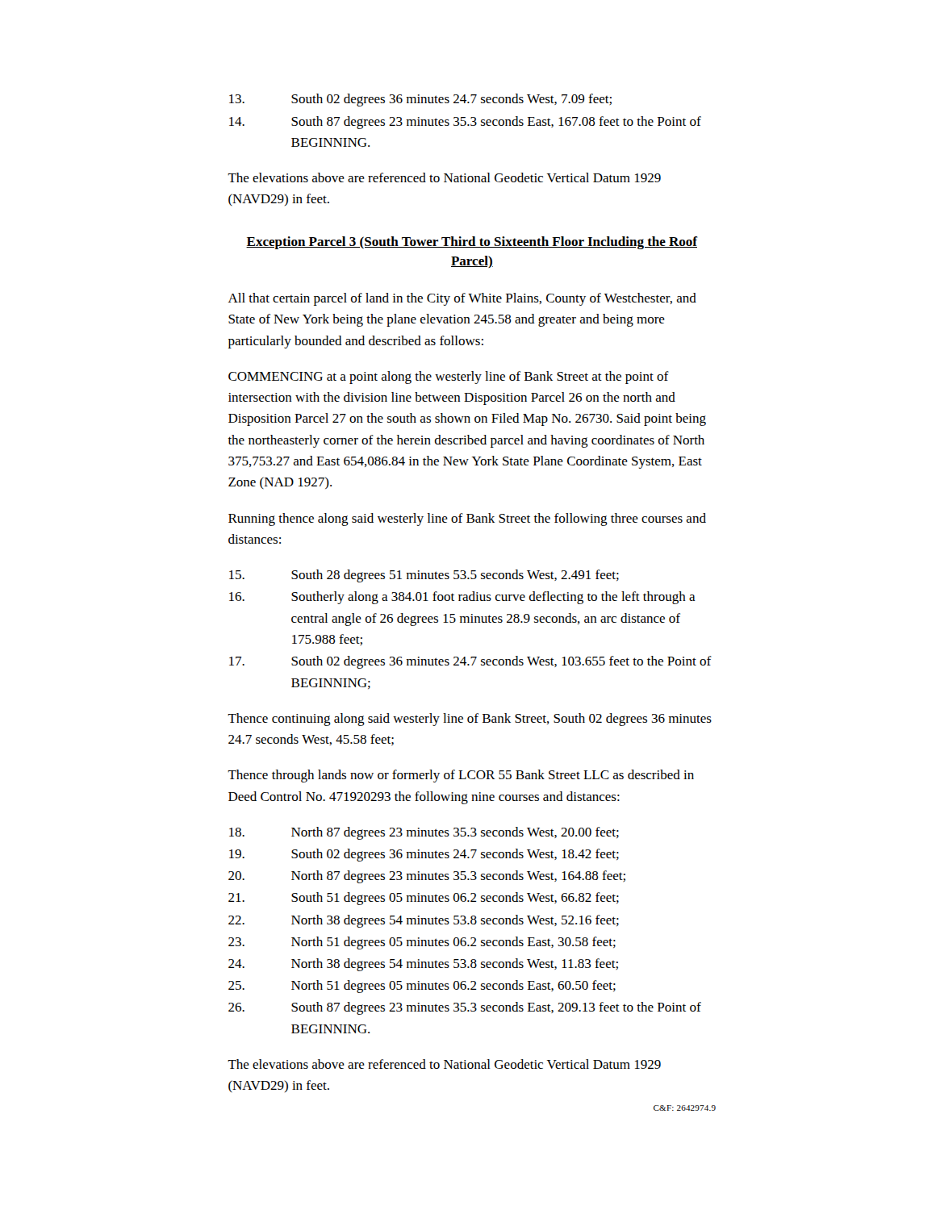13. South 02 degrees 36 minutes 24.7 seconds West, 7.09 feet;
14. South 87 degrees 23 minutes 35.3 seconds East, 167.08 feet to the Point of BEGINNING.
The elevations above are referenced to National Geodetic Vertical Datum 1929 (NAVD29) in feet.
Exception Parcel 3 (South Tower Third to Sixteenth Floor Including the Roof Parcel)
All that certain parcel of land in the City of White Plains, County of Westchester, and State of New York being the plane elevation 245.58 and greater and being more particularly bounded and described as follows:
COMMENCING at a point along the westerly line of Bank Street at the point of intersection with the division line between Disposition Parcel 26 on the north and Disposition Parcel 27 on the south as shown on Filed Map No. 26730. Said point being the northeasterly corner of the herein described parcel and having coordinates of North 375,753.27 and East 654,086.84 in the New York State Plane Coordinate System, East Zone (NAD 1927).
Running thence along said westerly line of Bank Street the following three courses and distances:
15. South 28 degrees 51 minutes 53.5 seconds West, 2.491 feet;
16. Southerly along a 384.01 foot radius curve deflecting to the left through a central angle of 26 degrees 15 minutes 28.9 seconds, an arc distance of 175.988 feet;
17. South 02 degrees 36 minutes 24.7 seconds West, 103.655 feet to the Point of BEGINNING;
Thence continuing along said westerly line of Bank Street, South 02 degrees 36 minutes 24.7 seconds West, 45.58 feet;
Thence through lands now or formerly of LCOR 55 Bank Street LLC as described in Deed Control No. 471920293 the following nine courses and distances:
18. North 87 degrees 23 minutes 35.3 seconds West, 20.00 feet;
19. South 02 degrees 36 minutes 24.7 seconds West, 18.42 feet;
20. North 87 degrees 23 minutes 35.3 seconds West, 164.88 feet;
21. South 51 degrees 05 minutes 06.2 seconds West, 66.82 feet;
22. North 38 degrees 54 minutes 53.8 seconds West, 52.16 feet;
23. North 51 degrees 05 minutes 06.2 seconds East, 30.58 feet;
24. North 38 degrees 54 minutes 53.8 seconds West, 11.83 feet;
25. North 51 degrees 05 minutes 06.2 seconds East, 60.50 feet;
26. South 87 degrees 23 minutes 35.3 seconds East, 209.13 feet to the Point of BEGINNING.
The elevations above are referenced to National Geodetic Vertical Datum 1929 (NAVD29) in feet.
C&F: 2642974.9